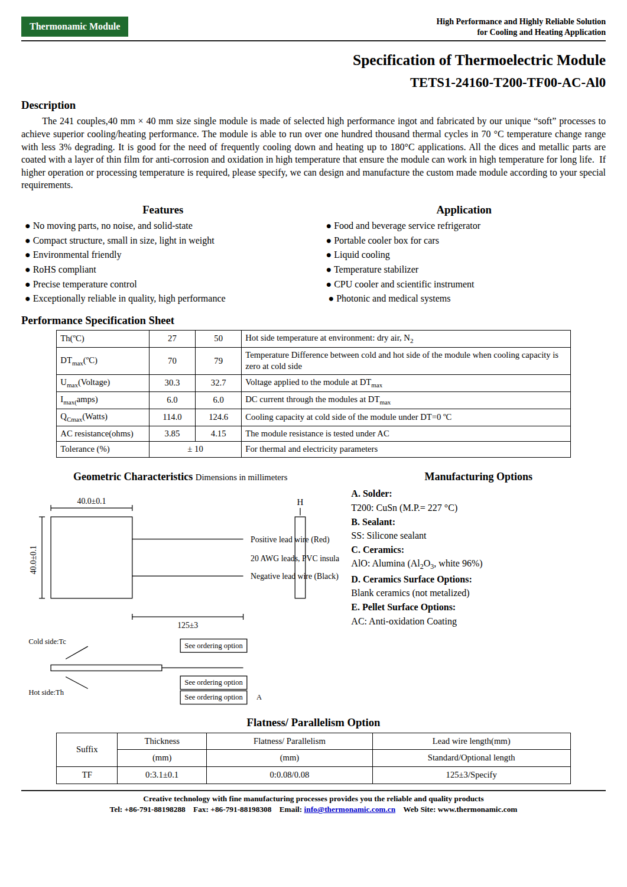Thermonamic Module
High Performance and Highly Reliable Solution
for Cooling and Heating Application
Specification of Thermoelectric Module
TETS1-24160-T200-TF00-AC-Al0
Description
The 241 couples,40 mm × 40 mm size single module is made of selected high performance ingot and fabricated by our unique “soft” processes to achieve superior cooling/heating performance. The module is able to run over one hundred thousand thermal cycles in 70 °C temperature change range with less 3% degrading. It is good for the need of frequently cooling down and heating up to 180°C applications. All the dices and metallic parts are coated with a layer of thin film for anti-corrosion and oxidation in high temperature that ensure the module can work in high temperature for long life. If higher operation or processing temperature is required, please specify, we can design and manufacture the custom made module according to your special requirements.
Features
● No moving parts, no noise, and solid-state
● Compact structure, small in size, light in weight
● Environmental friendly
● RoHS compliant
● Precise temperature control
● Exceptionally reliable in quality, high performance
Application
● Food and beverage service refrigerator
● Portable cooler box for cars
● Liquid cooling
● Temperature stabilizer
● CPU cooler and scientific instrument
● Photonic and medical systems
Performance Specification Sheet
| Th(ºC) | 27 | 50 | Hot side temperature at environment: dry air, N 2 |
| DT max (ºC) | 70 | 79 | Temperature Difference between cold and hot side of the module when cooling capacity is zero at cold side |
| U max (Voltage) | 30.3 | 32.7 | Voltage applied to the module at DT max |
| I max( amps) | 6.0 | 6.0 | DC current through the modules at DT max |
| Q Cmax (Watts) | 114.0 | 124.6 | Cooling capacity at cold side of the module under DT=0 ºC |
| AC resistance(ohms) | 3.85 | 4.15 | The module resistance is tested under AC |
| Tolerance (%) | ± 10 | For thermal and electricity parameters |
Geometric Characteristics Dimensions in millimeters
40.0±0.1 40.0±0.1 125±3 Positive lead wire (Red) 20 AWG leads, PVC insulated Negative lead wire (Black) H Cold side:Tc Hot side:Th See ordering option See ordering option See ordering option A
Manufacturing Options
A. Solder:
T200: CuSn (M.P.= 227 °C)
B. Sealant:
SS: Silicone sealant
C. Ceramics:
AlO: Alumina (Al2O3, white 96%)
D. Ceramics Surface Options:
Blank ceramics (not metalized)
E. Pellet Surface Options:
AC: Anti-oxidation Coating
Flatness/ Parallelism Option
| Suffix | Thickness | Flatness/ Parallelism | Lead wire length(mm) |
| (mm) | (mm) | Standard/Optional length |
| TF | 0:3.1±0.1 | 0:0.08/0.08 | 125±3/Specify |
Creative technology with fine manufacturing processes provides you the reliable and quality products
Tel: +86-791-88198288 Fax: +86-791-88198308 Email: info@thermonamic.com.cn Web Site: www.thermonamic.com